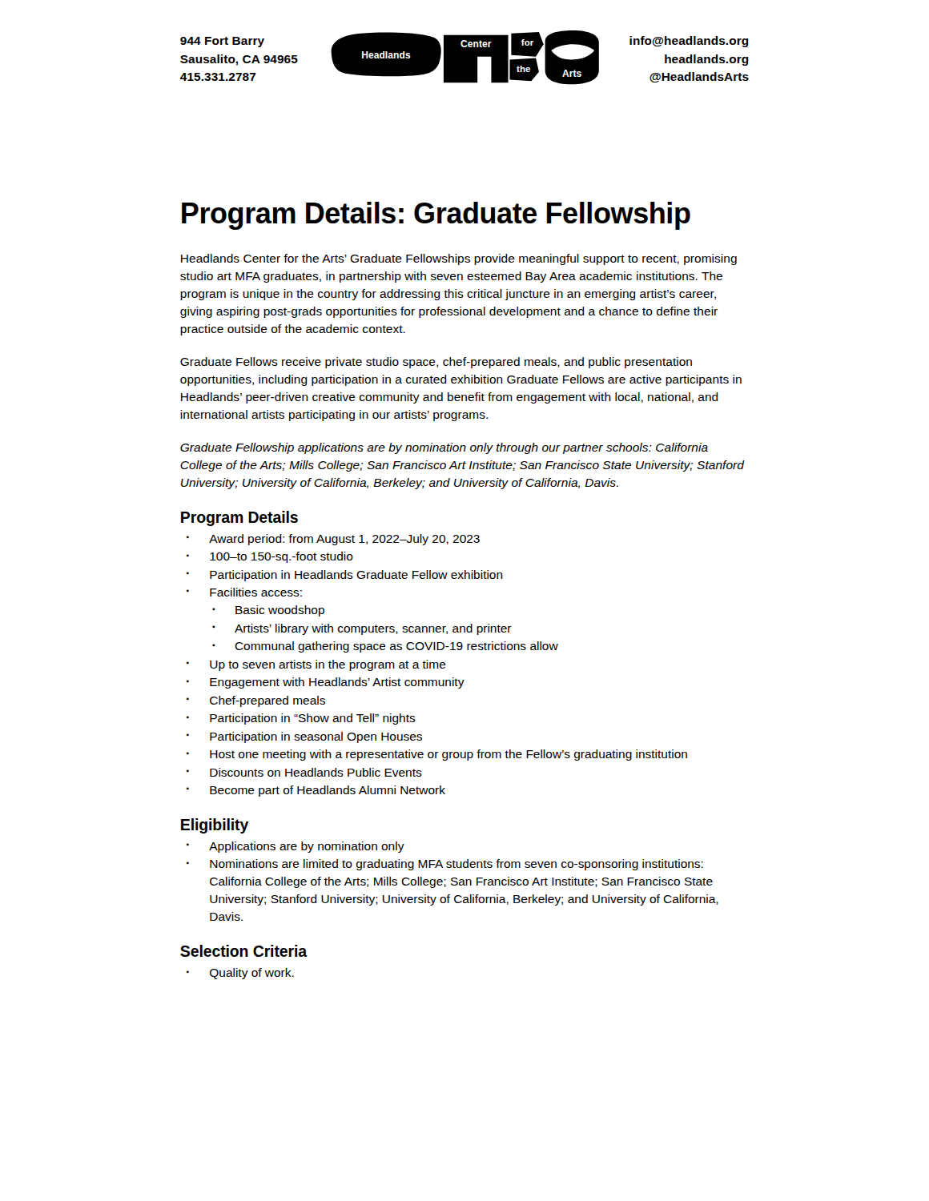944 Fort Barry
Sausalito, CA 94965
415.331.2787
Headlands Center for the Arts
info@headlands.org
headlands.org
@HeadlandsArts
Program Details: Graduate Fellowship
Headlands Center for the Arts’ Graduate Fellowships provide meaningful support to recent, promising studio art MFA graduates, in partnership with seven esteemed Bay Area academic institutions. The program is unique in the country for addressing this critical juncture in an emerging artist’s career, giving aspiring post-grads opportunities for professional development and a chance to define their practice outside of the academic context.
Graduate Fellows receive private studio space, chef-prepared meals, and public presentation opportunities, including participation in a curated exhibition Graduate Fellows are active participants in Headlands’ peer-driven creative community and benefit from engagement with local, national, and international artists participating in our artists’ programs.
Graduate Fellowship applications are by nomination only through our partner schools: California College of the Arts; Mills College; San Francisco Art Institute; San Francisco State University; Stanford University; University of California, Berkeley; and University of California, Davis.
Program Details
Award period: from August 1, 2022–July 20, 2023
100–to 150-sq.-foot studio
Participation in Headlands Graduate Fellow exhibition
Facilities access:
Basic woodshop
Artists’ library with computers, scanner, and printer
Communal gathering space as COVID-19 restrictions allow
Up to seven artists in the program at a time
Engagement with Headlands’ Artist community
Chef-prepared meals
Participation in “Show and Tell” nights
Participation in seasonal Open Houses
Host one meeting with a representative or group from the Fellow’s graduating institution
Discounts on Headlands Public Events
Become part of Headlands Alumni Network
Eligibility
Applications are by nomination only
Nominations are limited to graduating MFA students from seven co-sponsoring institutions: California College of the Arts; Mills College; San Francisco Art Institute; San Francisco State University; Stanford University; University of California, Berkeley; and University of California, Davis.
Selection Criteria
Quality of work.